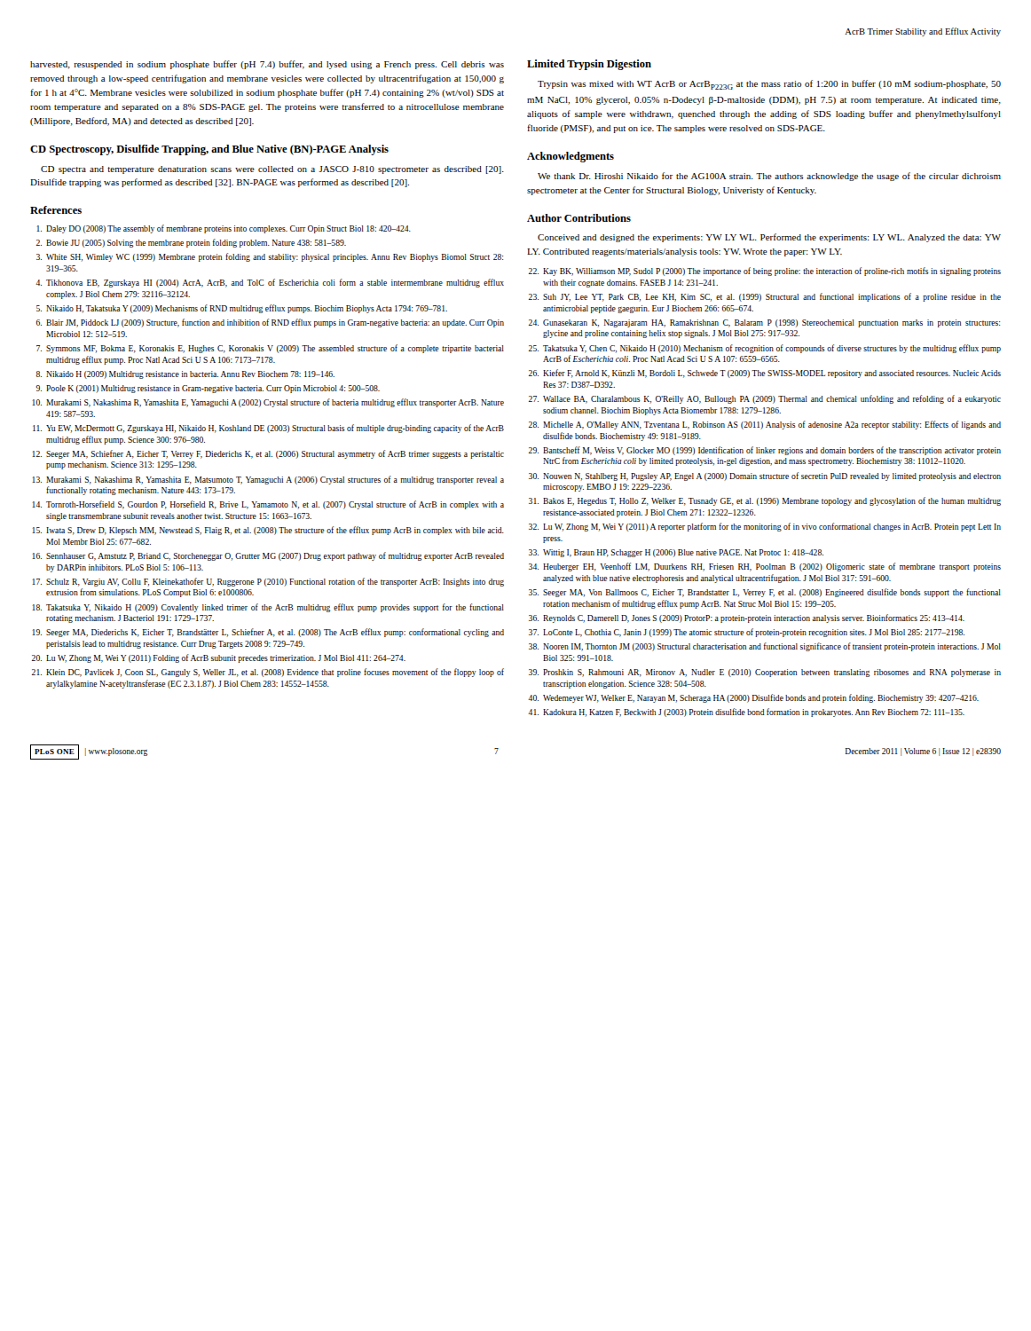AcrB Trimer Stability and Efflux Activity
harvested, resuspended in sodium phosphate buffer (pH 7.4) buffer, and lysed using a French press. Cell debris was removed through a low-speed centrifugation and membrane vesicles were collected by ultracentrifugation at 150,000 g for 1 h at 4°C. Membrane vesicles were solubilized in sodium phosphate buffer (pH 7.4) containing 2% (wt/vol) SDS at room temperature and separated on a 8% SDS-PAGE gel. The proteins were transferred to a nitrocellulose membrane (Millipore, Bedford, MA) and detected as described [20].
CD Spectroscopy, Disulfide Trapping, and Blue Native (BN)-PAGE Analysis
CD spectra and temperature denaturation scans were collected on a JASCO J-810 spectrometer as described [20]. Disulfide trapping was performed as described [32]. BN-PAGE was performed as described [20].
References
Daley DO (2008) The assembly of membrane proteins into complexes. Curr Opin Struct Biol 18: 420–424.
Bowie JU (2005) Solving the membrane protein folding problem. Nature 438: 581–589.
White SH, Wimley WC (1999) Membrane protein folding and stability: physical principles. Annu Rev Biophys Biomol Struct 28: 319–365.
Tikhonova EB, Zgurskaya HI (2004) AcrA, AcrB, and TolC of Escherichia coli form a stable intermembrane multidrug efflux complex. J Biol Chem 279: 32116–32124.
Nikaido H, Takatsuka Y (2009) Mechanisms of RND multidrug efflux pumps. Biochim Biophys Acta 1794: 769–781.
Blair JM, Piddock LJ (2009) Structure, function and inhibition of RND efflux pumps in Gram-negative bacteria: an update. Curr Opin Microbiol 12: 512–519.
Symmons MF, Bokma E, Koronakis E, Hughes C, Koronakis V (2009) The assembled structure of a complete tripartite bacterial multidrug efflux pump. Proc Natl Acad Sci U S A 106: 7173–7178.
Nikaido H (2009) Multidrug resistance in bacteria. Annu Rev Biochem 78: 119–146.
Poole K (2001) Multidrug resistance in Gram-negative bacteria. Curr Opin Microbiol 4: 500–508.
Murakami S, Nakashima R, Yamashita E, Yamaguchi A (2002) Crystal structure of bacteria multidrug efflux transporter AcrB. Nature 419: 587–593.
Yu EW, McDermott G, Zgurskaya HI, Nikaido H, Koshland DE (2003) Structural basis of multiple drug-binding capacity of the AcrB multidrug efflux pump. Science 300: 976–980.
Seeger MA, Schiefner A, Eicher T, Verrey F, Diederichs K, et al. (2006) Structural asymmetry of AcrB trimer suggests a peristaltic pump mechanism. Science 313: 1295–1298.
Murakami S, Nakashima R, Yamashita E, Matsumoto T, Yamaguchi A (2006) Crystal structures of a multidrug transporter reveal a functionally rotating mechanism. Nature 443: 173–179.
Tornroth-Horsefield S, Gourdon P, Horsefield R, Brive L, Yamamoto N, et al. (2007) Crystal structure of AcrB in complex with a single transmembrane subunit reveals another twist. Structure 15: 1663–1673.
Iwata S, Drew D, Klepsch MM, Newstead S, Flaig R, et al. (2008) The structure of the efflux pump AcrB in complex with bile acid. Mol Membr Biol 25: 677–682.
Sennhauser G, Amstutz P, Briand C, Storcheneggar O, Grutter MG (2007) Drug export pathway of multidrug exporter AcrB revealed by DARPin inhibitors. PLoS Biol 5: 106–113.
Schulz R, Vargiu AV, Collu F, Kleinekathofer U, Ruggerone P (2010) Functional rotation of the transporter AcrB: Insights into drug extrusion from simulations. PLoS Comput Biol 6: e1000806.
Takatsuka Y, Nikaido H (2009) Covalently linked trimer of the AcrB multidrug efflux pump provides support for the functional rotating mechanism. J Bacteriol 191: 1729–1737.
Seeger MA, Diederichs K, Eicher T, Brandstätter L, Schiefner A, et al. (2008) The AcrB efflux pump: conformational cycling and peristalsis lead to multidrug resistance. Curr Drug Targets 2008 9: 729–749.
Lu W, Zhong M, Wei Y (2011) Folding of AcrB subunit precedes trimerization. J Mol Biol 411: 264–274.
Klein DC, Pavlicek J, Coon SL, Ganguly S, Weller JL, et al. (2008) Evidence that proline focuses movement of the floppy loop of arylalkylamine N-acetyltransferase (EC 2.3.1.87). J Biol Chem 283: 14552–14558.
Limited Trypsin Digestion
Trypsin was mixed with WT AcrB or AcrBP223G at the mass ratio of 1:200 in buffer (10 mM sodium-phosphate, 50 mM NaCl, 10% glycerol, 0.05% n-Dodecyl β-D-maltoside (DDM), pH 7.5) at room temperature. At indicated time, aliquots of sample were withdrawn, quenched through the adding of SDS loading buffer and phenylmethylsulfonyl fluoride (PMSF), and put on ice. The samples were resolved on SDS-PAGE.
Acknowledgments
We thank Dr. Hiroshi Nikaido for the AG100A strain. The authors acknowledge the usage of the circular dichroism spectrometer at the Center for Structural Biology, Univeristy of Kentucky.
Author Contributions
Conceived and designed the experiments: YW LY WL. Performed the experiments: LY WL. Analyzed the data: YW LY. Contributed reagents/materials/analysis tools: YW. Wrote the paper: YW LY.
Kay BK, Williamson MP, Sudol P (2000) The importance of being proline: the interaction of proline-rich motifs in signaling proteins with their cognate domains. FASEB J 14: 231–241.
Suh JY, Lee YT, Park CB, Lee KH, Kim SC, et al. (1999) Structural and functional implications of a proline residue in the antimicrobial peptide gaegurin. Eur J Biochem 266: 665–674.
Gunasekaran K, Nagarajaram HA, Ramakrishnan C, Balaram P (1998) Stereochemical punctuation marks in protein structures: glycine and proline containing helix stop signals. J Mol Biol 275: 917–932.
Takatsuka Y, Chen C, Nikaido H (2010) Mechanism of recognition of compounds of diverse structures by the multidrug efflux pump AcrB of Escherichia coli. Proc Natl Acad Sci U S A 107: 6559–6565.
Kiefer F, Arnold K, Künzli M, Bordoli L, Schwede T (2009) The SWISS-MODEL repository and associated resources. Nucleic Acids Res 37: D387–D392.
Wallace BA, Charalambous K, O'Reilly AO, Bullough PA (2009) Thermal and chemical unfolding and refolding of a eukaryotic sodium channel. Biochim Biophys Acta Biomembr 1788: 1279–1286.
Michelle A, O'Malley ANN, Tzventana L, Robinson AS (2011) Analysis of adenosine A2a receptor stability: Effects of ligands and disulfide bonds. Biochemistry 49: 9181–9189.
Bantscheff M, Weiss V, Glocker MO (1999) Identification of linker regions and domain borders of the transcription activator protein NtrC from Escherichia coli by limited proteolysis, in-gel digestion, and mass spectrometry. Biochemistry 38: 11012–11020.
Nouwen N, Stahlberg H, Pugsley AP, Engel A (2000) Domain structure of secretin PulD revealed by limited proteolysis and electron microscopy. EMBO J 19: 2229–2236.
Bakos E, Hegedus T, Hollo Z, Welker E, Tusnady GE, et al. (1996) Membrane topology and glycosylation of the human multidrug resistance-associated protein. J Biol Chem 271: 12322–12326.
Lu W, Zhong M, Wei Y (2011) A reporter platform for the monitoring of in vivo conformational changes in AcrB. Protein pept Lett In press.
Wittig I, Braun HP, Schagger H (2006) Blue native PAGE. Nat Protoc 1: 418–428.
Heuberger EH, Veenhoff LM, Duurkens RH, Friesen RH, Poolman B (2002) Oligomeric state of membrane transport proteins analyzed with blue native electrophoresis and analytical ultracentrifugation. J Mol Biol 317: 591–600.
Seeger MA, Von Ballmoos C, Eicher T, Brandstatter L, Verrey F, et al. (2008) Engineered disulfide bonds support the functional rotation mechanism of multidrug efflux pump AcrB. Nat Struc Mol Biol 15: 199–205.
Reynolds C, Damerell D, Jones S (2009) ProtorP: a protein-protein interaction analysis server. Bioinformatics 25: 413–414.
LoConte L, Chothia C, Janin J (1999) The atomic structure of protein-protein recognition sites. J Mol Biol 285: 2177–2198.
Nooren IM, Thornton JM (2003) Structural characterisation and functional significance of transient protein-protein interactions. J Mol Biol 325: 991–1018.
Proshkin S, Rahmouni AR, Mironov A, Nudler E (2010) Cooperation between translating ribosomes and RNA polymerase in transcription elongation. Science 328: 504–508.
Wedemeyer WJ, Welker E, Narayan M, Scheraga HA (2000) Disulfide bonds and protein folding. Biochemistry 39: 4207–4216.
Kadokura H, Katzen F, Beckwith J (2003) Protein disulfide bond formation in prokaryotes. Ann Rev Biochem 72: 111–135.
PLoS ONE | www.plosone.org
7
December 2011 | Volume 6 | Issue 12 | e28390